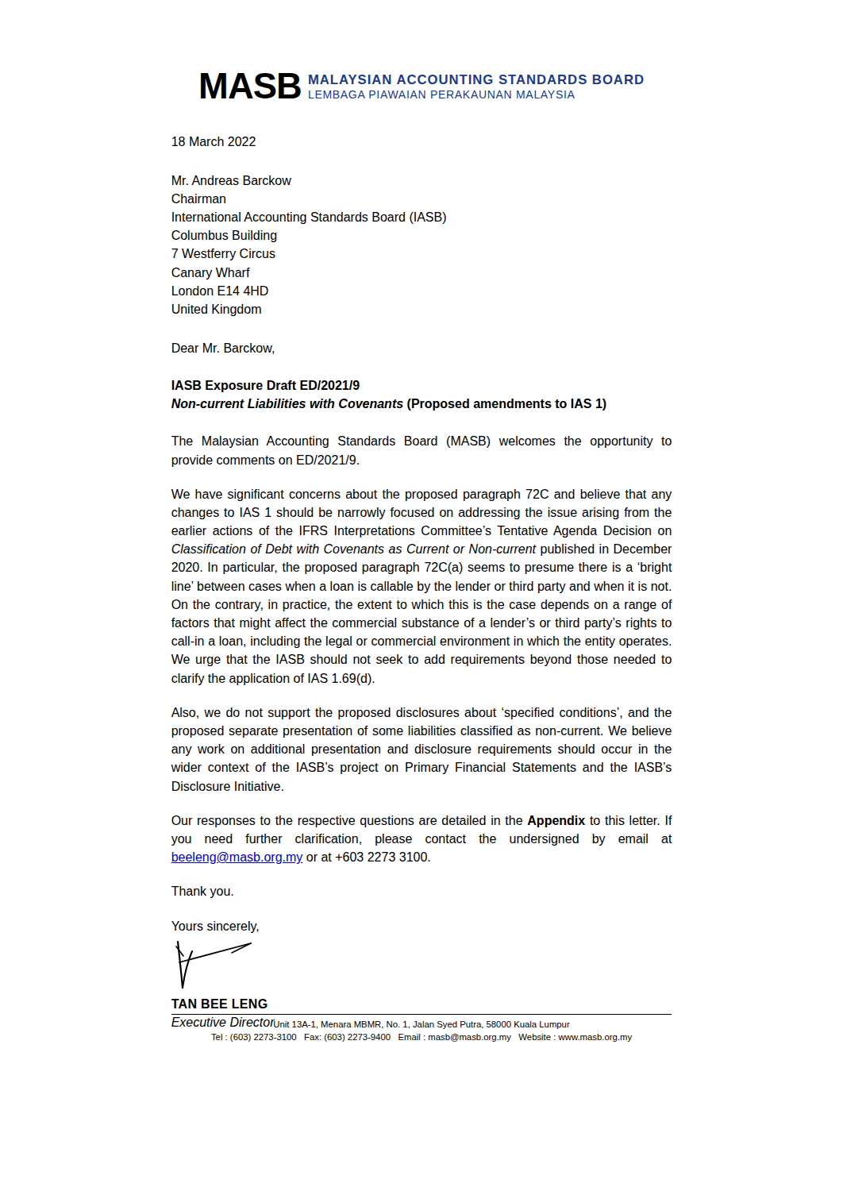MASB
MALAYSIAN ACCOUNTING STANDARDS BOARD
LEMBAGA PIAWAIAN PERAKAUNAN MALAYSIA
18 March 2022
Mr. Andreas Barckow
Chairman
International Accounting Standards Board (IASB)
Columbus Building
7 Westferry Circus
Canary Wharf
London E14 4HD
United Kingdom
Dear Mr. Barckow,
IASB Exposure Draft ED/2021/9
Non-current Liabilities with Covenants (Proposed amendments to IAS 1)
The Malaysian Accounting Standards Board (MASB) welcomes the opportunity to provide comments on ED/2021/9.
We have significant concerns about the proposed paragraph 72C and believe that any changes to IAS 1 should be narrowly focused on addressing the issue arising from the earlier actions of the IFRS Interpretations Committee’s Tentative Agenda Decision on Classification of Debt with Covenants as Current or Non-current published in December 2020. In particular, the proposed paragraph 72C(a) seems to presume there is a ‘bright line’ between cases when a loan is callable by the lender or third party and when it is not. On the contrary, in practice, the extent to which this is the case depends on a range of factors that might affect the commercial substance of a lender’s or third party’s rights to call-in a loan, including the legal or commercial environment in which the entity operates. We urge that the IASB should not seek to add requirements beyond those needed to clarify the application of IAS 1.69(d).
Also, we do not support the proposed disclosures about ‘specified conditions’, and the proposed separate presentation of some liabilities classified as non-current. We believe any work on additional presentation and disclosure requirements should occur in the wider context of the IASB’s project on Primary Financial Statements and the IASB’s Disclosure Initiative.
Our responses to the respective questions are detailed in the Appendix to this letter. If you need further clarification, please contact the undersigned by email at beeleng@masb.org.my or at +603 2273 3100.
Thank you.
Yours sincerely,
TAN BEE LENG
Executive Director
Unit 13A-1, Menara MBMR, No. 1, Jalan Syed Putra, 58000 Kuala Lumpur
Tel : (603) 2273-3100 Fax: (603) 2273-9400 Email : masb@masb.org.my Website : www.masb.org.my